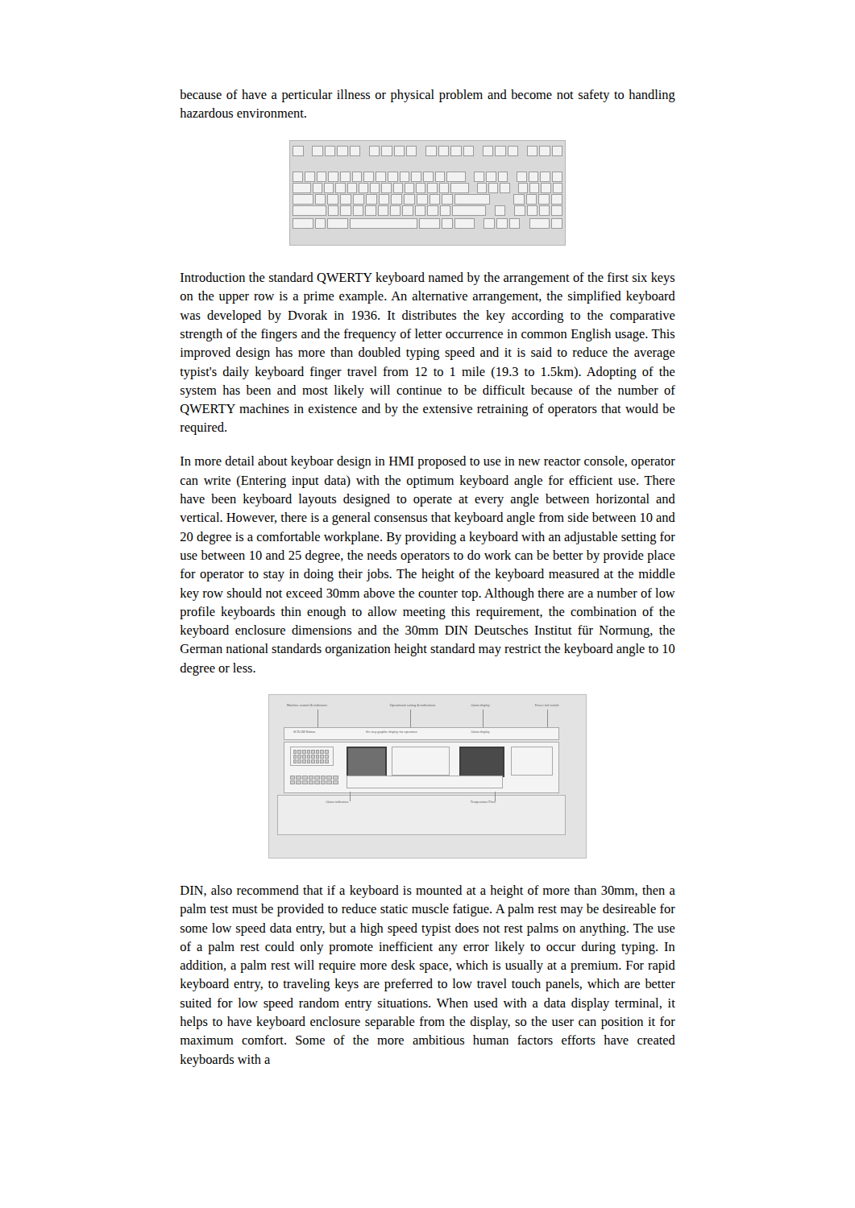because of have a perticular illness or physical problem and become not safety to handling hazardous environment.
Introduction the standard QWERTY keyboard named by the arrangement of the first six keys on the upper row is a prime example. An alternative arrangement, the simplified keyboard was developed by Dvorak in 1936. It distributes the key according to the comparative strength of the fingers and the frequency of letter occurrence in common English usage. This improved design has more than doubled typing speed and it is said to reduce the average typist's daily keyboard finger travel from 12 to 1 mile (19.3 to 1.5km). Adopting of the system has been and most likely will continue to be difficult because of the number of QWERTY machines in existence and by the extensive retraining of operators that would be required.
In more detail about keyboar design in HMI proposed to use in new reactor console, operator can write (Entering input data) with the optimum keyboard angle for efficient use. There have been keyboard layouts designed to operate at every angle between horizontal and vertical. However, there is a general consensus that keyboard angle from side between 10 and 20 degree is a comfortable workplane. By providing a keyboard with an adjustable setting for use between 10 and 25 degree, the needs operators to do work can be better by provide place for operator to stay in doing their jobs. The height of the keyboard measured at the middle key row should not exceed 30mm above the counter top. Although there are a number of low profile keyboards thin enough to allow meeting this requirement, the combination of the keyboard enclosure dimensions and the 30mm DIN Deutsches Institut für Normung, the German national standards organization height standard may restrict the keyboard angle to 10 degree or less.
Machine control & indicators
Operational setting & indications
Alarm display
Power fail switch
SCRAM Button
Six step graphic display for operation
Alarm display
Alarm indicators
Temperature/Flow
DIN, also recommend that if a keyboard is mounted at a height of more than 30mm, then a palm test must be provided to reduce static muscle fatigue. A palm rest may be desireable for some low speed data entry, but a high speed typist does not rest palms on anything. The use of a palm rest could only promote inefficient any error likely to occur during typing. In addition, a palm rest will require more desk space, which is usually at a premium. For rapid keyboard entry, to traveling keys are preferred to low travel touch panels, which are better suited for low speed random entry situations. When used with a data display terminal, it helps to have keyboard enclosure separable from the display, so the user can position it for maximum comfort. Some of the more ambitious human factors efforts have created keyboards with a